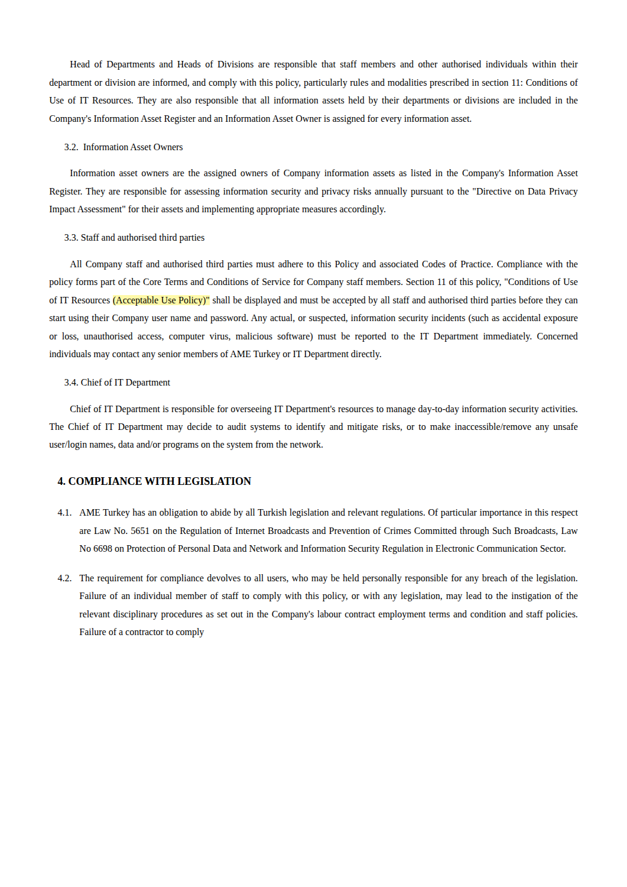Head of Departments and Heads of Divisions are responsible that staff members and other authorised individuals within their department or division are informed, and comply with this policy, particularly rules and modalities prescribed in section 11: Conditions of Use of IT Resources. They are also responsible that all information assets held by their departments or divisions are included in the Company's Information Asset Register and an Information Asset Owner is assigned for every information asset.
3.2. Information Asset Owners
Information asset owners are the assigned owners of Company information assets as listed in the Company's Information Asset Register. They are responsible for assessing information security and privacy risks annually pursuant to the "Directive on Data Privacy Impact Assessment" for their assets and implementing appropriate measures accordingly.
3.3. Staff and authorised third parties
All Company staff and authorised third parties must adhere to this Policy and associated Codes of Practice. Compliance with the policy forms part of the Core Terms and Conditions of Service for Company staff members. Section 11 of this policy, "Conditions of Use of IT Resources (Acceptable Use Policy)" shall be displayed and must be accepted by all staff and authorised third parties before they can start using their Company user name and password. Any actual, or suspected, information security incidents (such as accidental exposure or loss, unauthorised access, computer virus, malicious software) must be reported to the IT Department immediately. Concerned individuals may contact any senior members of AME Turkey or IT Department directly.
3.4. Chief of IT Department
Chief of IT Department is responsible for overseeing IT Department's resources to manage day-to-day information security activities. The Chief of IT Department may decide to audit systems to identify and mitigate risks, or to make inaccessible/remove any unsafe user/login names, data and/or programs on the system from the network.
4. COMPLIANCE WITH LEGISLATION
4.1. AME Turkey has an obligation to abide by all Turkish legislation and relevant regulations. Of particular importance in this respect are Law No. 5651 on the Regulation of Internet Broadcasts and Prevention of Crimes Committed through Such Broadcasts, Law No 6698 on Protection of Personal Data and Network and Information Security Regulation in Electronic Communication Sector.
4.2. The requirement for compliance devolves to all users, who may be held personally responsible for any breach of the legislation. Failure of an individual member of staff to comply with this policy, or with any legislation, may lead to the instigation of the relevant disciplinary procedures as set out in the Company's labour contract employment terms and condition and staff policies. Failure of a contractor to comply